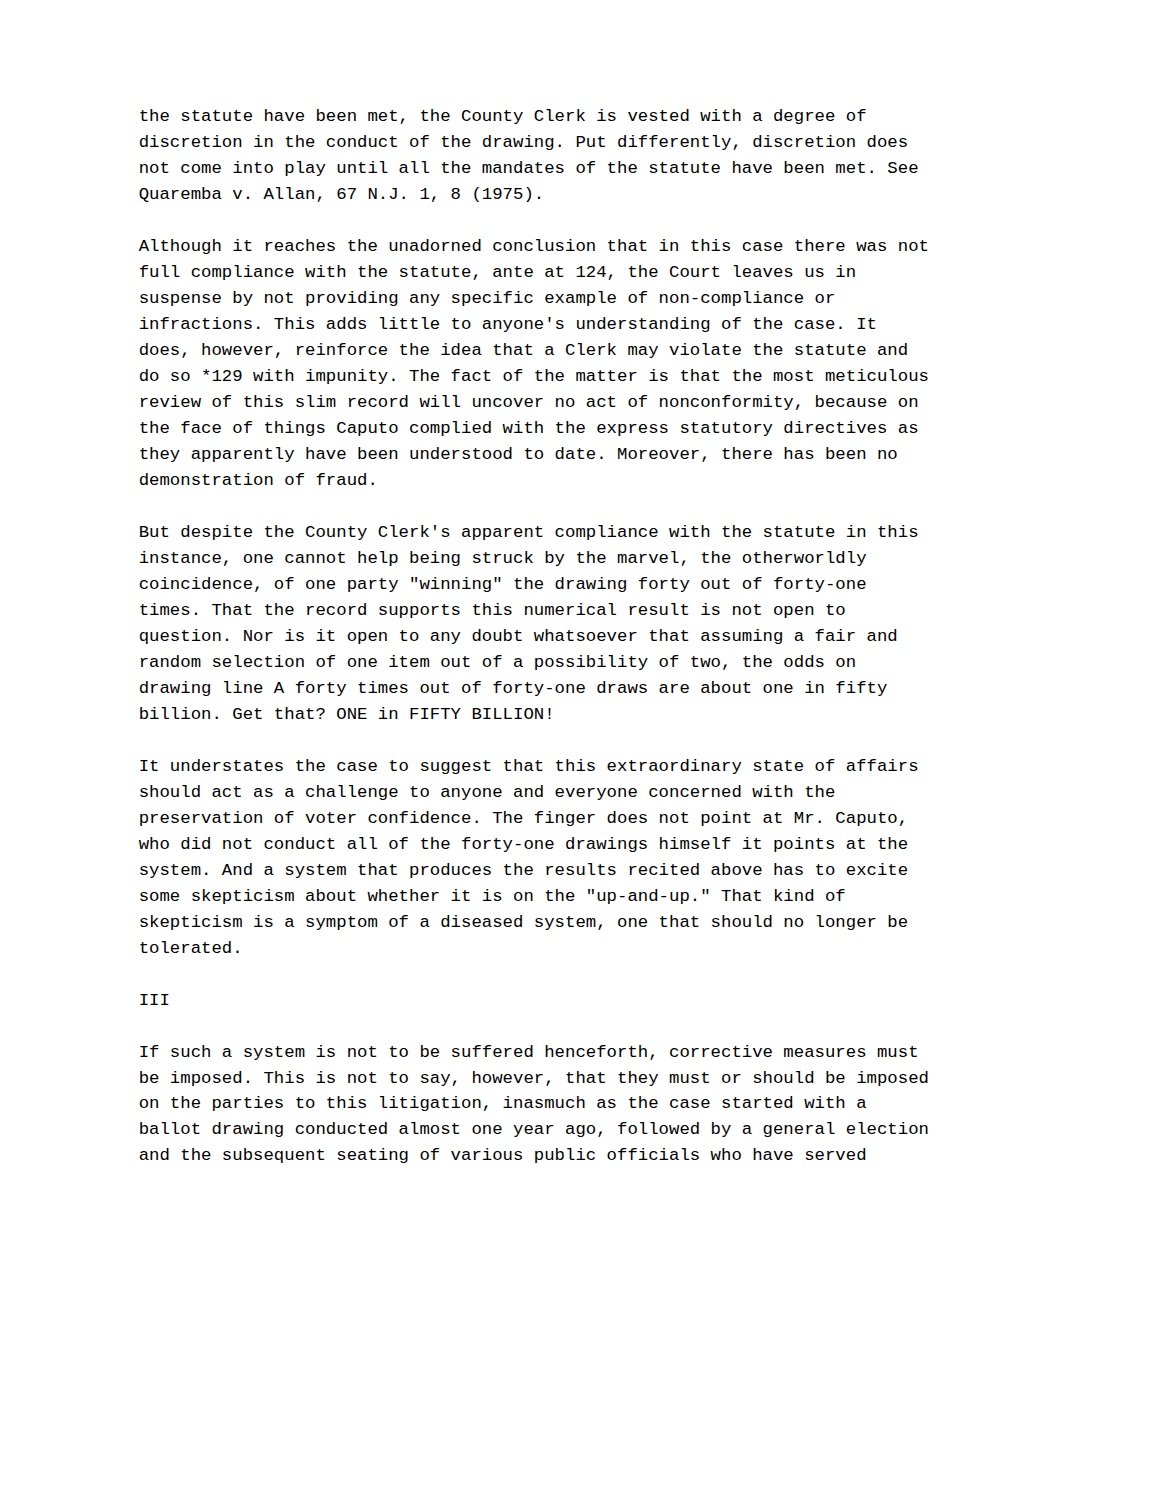the statute have been met, the County Clerk is vested with a degree of discretion in the conduct of the drawing. Put differently, discretion does not come into play until all the mandates of the statute have been met. See Quaremba v. Allan, 67 N.J. 1, 8 (1975).
Although it reaches the unadorned conclusion that in this case there was not full compliance with the statute, ante at 124, the Court leaves us in suspense by not providing any specific example of non-compliance or infractions. This adds little to anyone's understanding of the case. It does, however, reinforce the idea that a Clerk may violate the statute and do so *129 with impunity. The fact of the matter is that the most meticulous review of this slim record will uncover no act of nonconformity, because on the face of things Caputo complied with the express statutory directives as they apparently have been understood to date. Moreover, there has been no demonstration of fraud.
But despite the County Clerk's apparent compliance with the statute in this instance, one cannot help being struck by the marvel, the otherworldly coincidence, of one party "winning" the drawing forty out of forty-one times. That the record supports this numerical result is not open to question. Nor is it open to any doubt whatsoever that assuming a fair and random selection of one item out of a possibility of two, the odds on drawing line A forty times out of forty-one draws are about one in fifty billion. Get that? ONE in FIFTY BILLION!
It understates the case to suggest that this extraordinary state of affairs should act as a challenge to anyone and everyone concerned with the preservation of voter confidence. The finger does not point at Mr. Caputo, who did not conduct all of the forty-one drawings himself it points at the system. And a system that produces the results recited above has to excite some skepticism about whether it is on the "up-and-up." That kind of skepticism is a symptom of a diseased system, one that should no longer be tolerated.
III
If such a system is not to be suffered henceforth, corrective measures must be imposed. This is not to say, however, that they must or should be imposed on the parties to this litigation, inasmuch as the case started with a ballot drawing conducted almost one year ago, followed by a general election and the subsequent seating of various public officials who have served